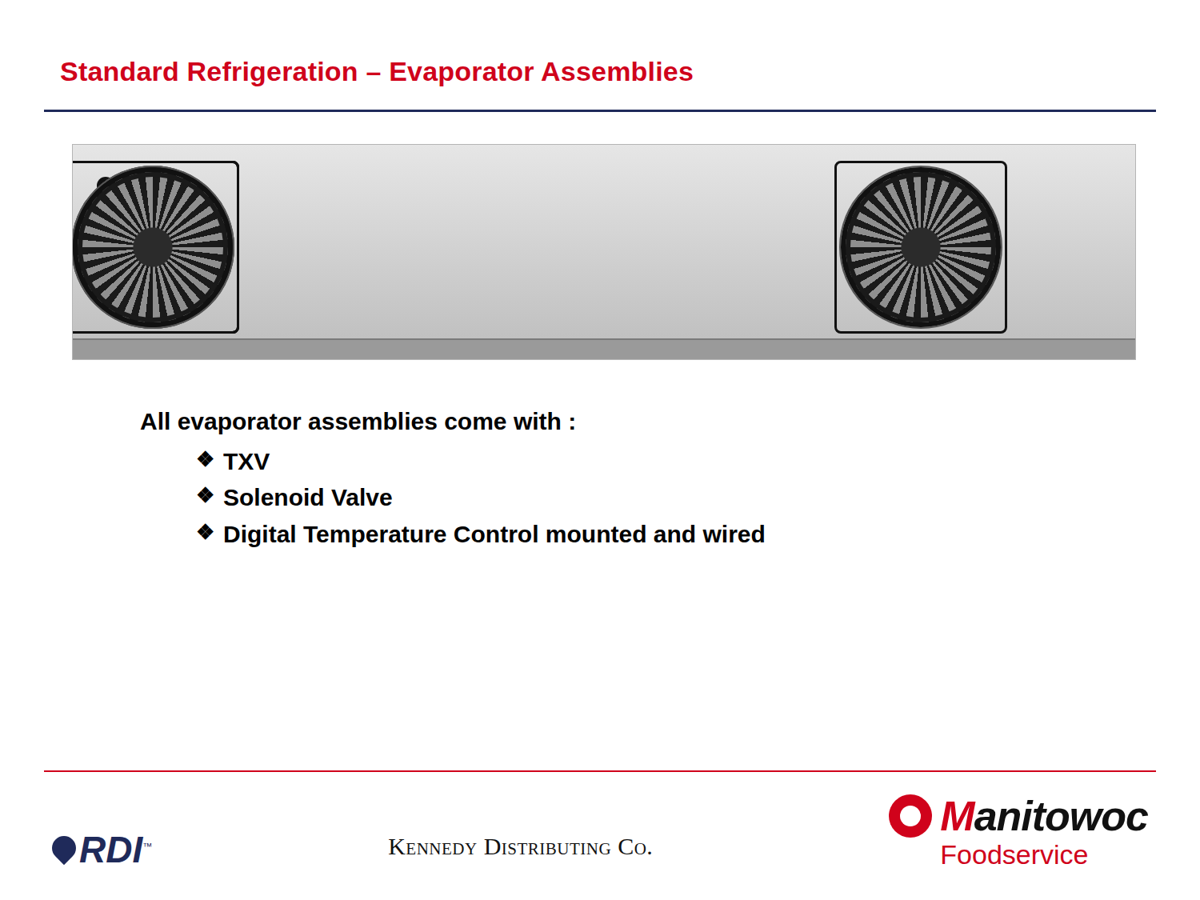Standard Refrigeration – Evaporator Assemblies
All evaporator assemblies come with :
TXV
Solenoid Valve
Digital Temperature Control mounted and wired
RDI™
Kennedy Distributing Co.
Manitowoc
Foodservice